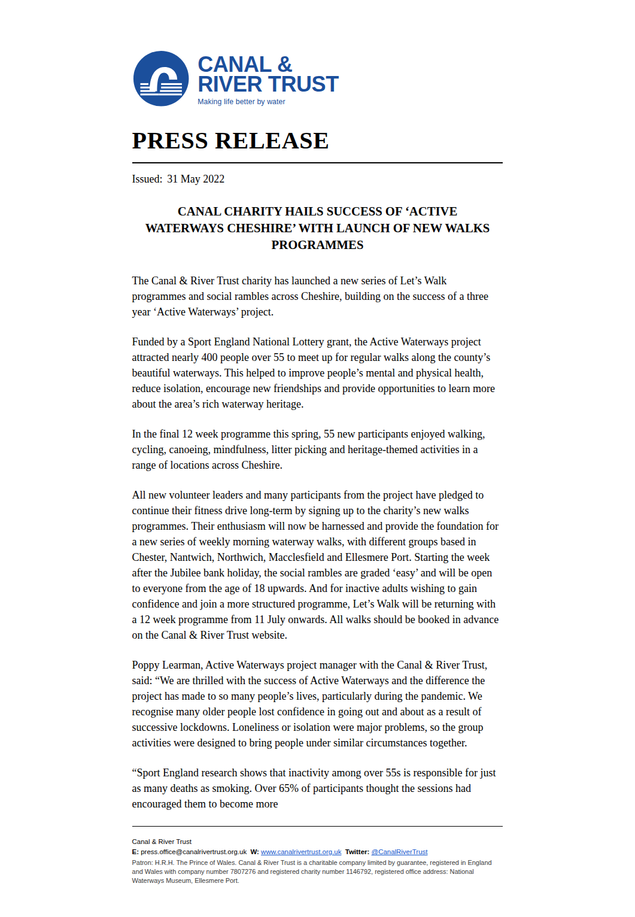CANAL & RIVER TRUST Making life better by water
PRESS RELEASE
Issued: 31 May 2022
Canal charity hails success of ‘Active Waterways Cheshire’ with launch of new walks programmes
The Canal & River Trust charity has launched a new series of Let’s Walk programmes and social rambles across Cheshire, building on the success of a three year ‘Active Waterways’ project.
Funded by a Sport England National Lottery grant, the Active Waterways project attracted nearly 400 people over 55 to meet up for regular walks along the county’s beautiful waterways. This helped to improve people’s mental and physical health, reduce isolation, encourage new friendships and provide opportunities to learn more about the area’s rich waterway heritage.
In the final 12 week programme this spring, 55 new participants enjoyed walking, cycling, canoeing, mindfulness, litter picking and heritage-themed activities in a range of locations across Cheshire.
All new volunteer leaders and many participants from the project have pledged to continue their fitness drive long-term by signing up to the charity’s new walks programmes. Their enthusiasm will now be harnessed and provide the foundation for a new series of weekly morning waterway walks, with different groups based in Chester, Nantwich, Northwich, Macclesfield and Ellesmere Port. Starting the week after the Jubilee bank holiday, the social rambles are graded ‘easy’ and will be open to everyone from the age of 18 upwards. And for inactive adults wishing to gain confidence and join a more structured programme, Let’s Walk will be returning with a 12 week programme from 11 July onwards. All walks should be booked in advance on the Canal & River Trust website.
Poppy Learman, Active Waterways project manager with the Canal & River Trust, said: “We are thrilled with the success of Active Waterways and the difference the project has made to so many people’s lives, particularly during the pandemic. We recognise many older people lost confidence in going out and about as a result of successive lockdowns. Loneliness or isolation were major problems, so the group activities were designed to bring people under similar circumstances together.
“Sport England research shows that inactivity among over 55s is responsible for just as many deaths as smoking. Over 65% of participants thought the sessions had encouraged them to become more
Canal & River Trust
E: press.office@canalrivertrust.org.uk W: www.canalrivertrust.org.uk Twitter: @CanalRiverTrust
Patron: H.R.H. The Prince of Wales. Canal & River Trust is a charitable company limited by guarantee, registered in England and Wales with company number 7807276 and registered charity number 1146792, registered office address: National Waterways Museum, Ellesmere Port.